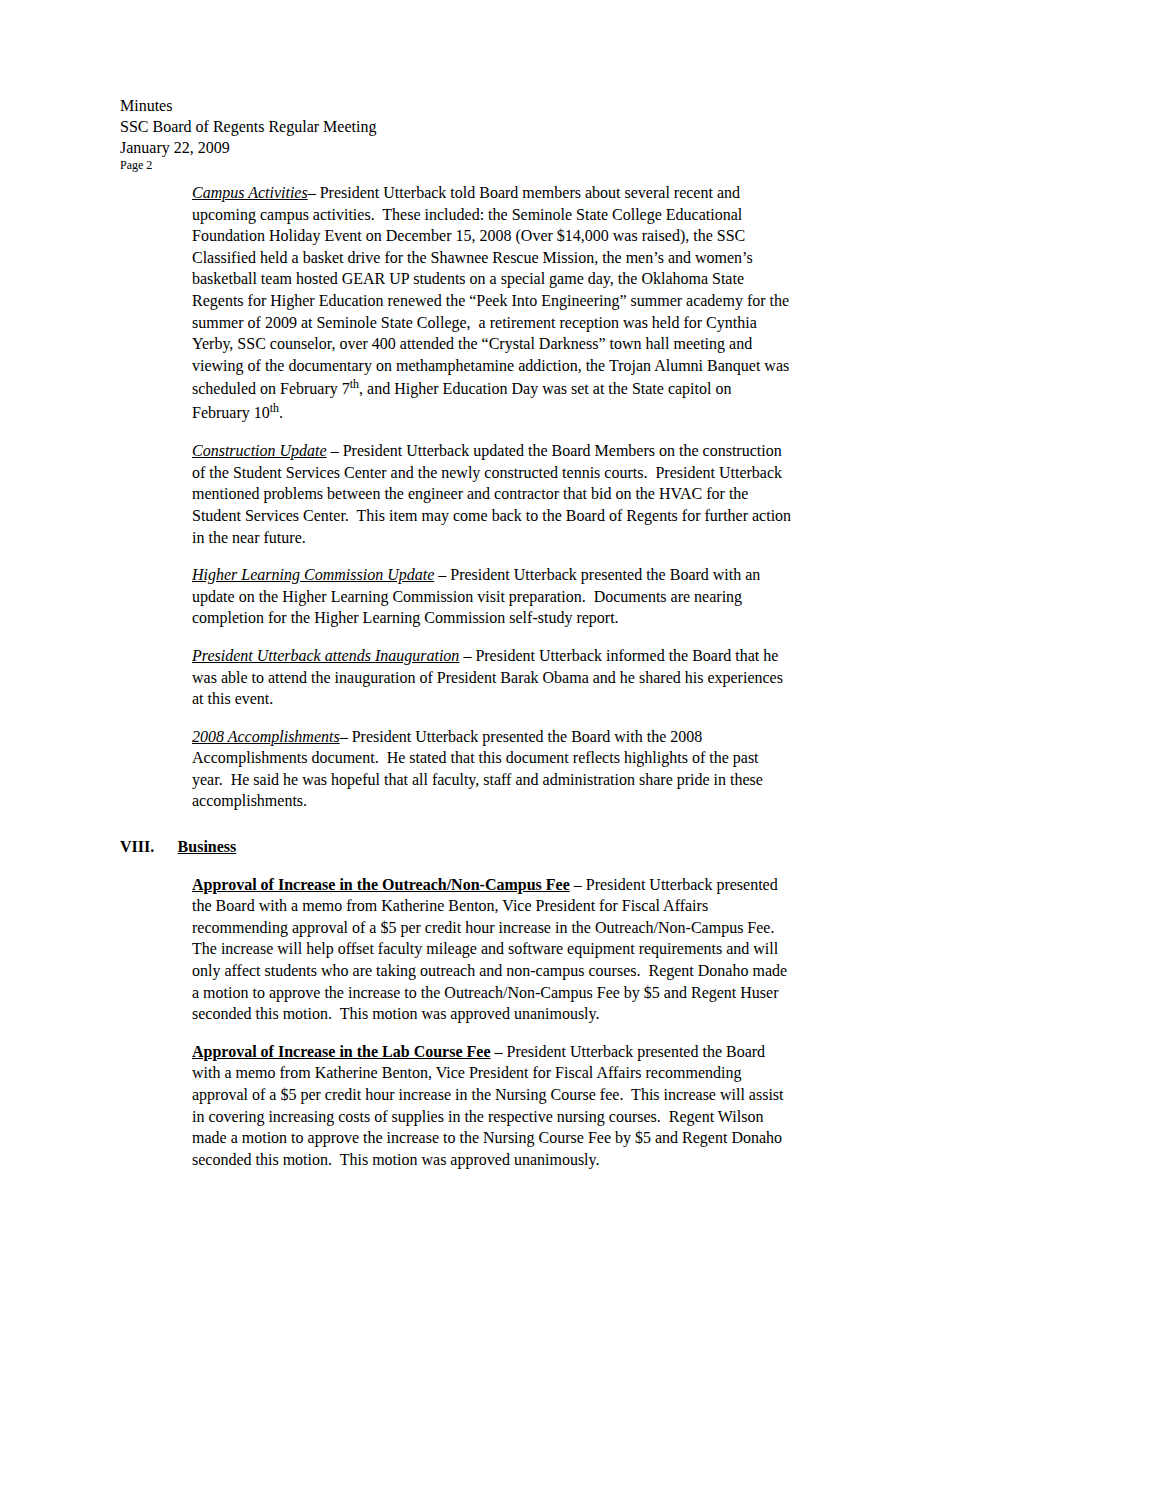Minutes
SSC Board of Regents Regular Meeting
January 22, 2009
Page 2
Campus Activities– President Utterback told Board members about several recent and upcoming campus activities. These included: the Seminole State College Educational Foundation Holiday Event on December 15, 2008 (Over $14,000 was raised), the SSC Classified held a basket drive for the Shawnee Rescue Mission, the men’s and women’s basketball team hosted GEAR UP students on a special game day, the Oklahoma State Regents for Higher Education renewed the “Peek Into Engineering” summer academy for the summer of 2009 at Seminole State College, a retirement reception was held for Cynthia Yerby, SSC counselor, over 400 attended the “Crystal Darkness” town hall meeting and viewing of the documentary on methamphetamine addiction, the Trojan Alumni Banquet was scheduled on February 7th, and Higher Education Day was set at the State capitol on February 10th.
Construction Update – President Utterback updated the Board Members on the construction of the Student Services Center and the newly constructed tennis courts. President Utterback mentioned problems between the engineer and contractor that bid on the HVAC for the Student Services Center. This item may come back to the Board of Regents for further action in the near future.
Higher Learning Commission Update – President Utterback presented the Board with an update on the Higher Learning Commission visit preparation. Documents are nearing completion for the Higher Learning Commission self-study report.
President Utterback attends Inauguration – President Utterback informed the Board that he was able to attend the inauguration of President Barak Obama and he shared his experiences at this event.
2008 Accomplishments– President Utterback presented the Board with the 2008 Accomplishments document. He stated that this document reflects highlights of the past year. He said he was hopeful that all faculty, staff and administration share pride in these accomplishments.
VIII. Business
Approval of Increase in the Outreach/Non-Campus Fee – President Utterback presented the Board with a memo from Katherine Benton, Vice President for Fiscal Affairs recommending approval of a $5 per credit hour increase in the Outreach/Non-Campus Fee. The increase will help offset faculty mileage and software equipment requirements and will only affect students who are taking outreach and non-campus courses. Regent Donaho made a motion to approve the increase to the Outreach/Non-Campus Fee by $5 and Regent Huser seconded this motion. This motion was approved unanimously.
Approval of Increase in the Lab Course Fee – President Utterback presented the Board with a memo from Katherine Benton, Vice President for Fiscal Affairs recommending approval of a $5 per credit hour increase in the Nursing Course fee. This increase will assist in covering increasing costs of supplies in the respective nursing courses. Regent Wilson made a motion to approve the increase to the Nursing Course Fee by $5 and Regent Donaho seconded this motion. This motion was approved unanimously.